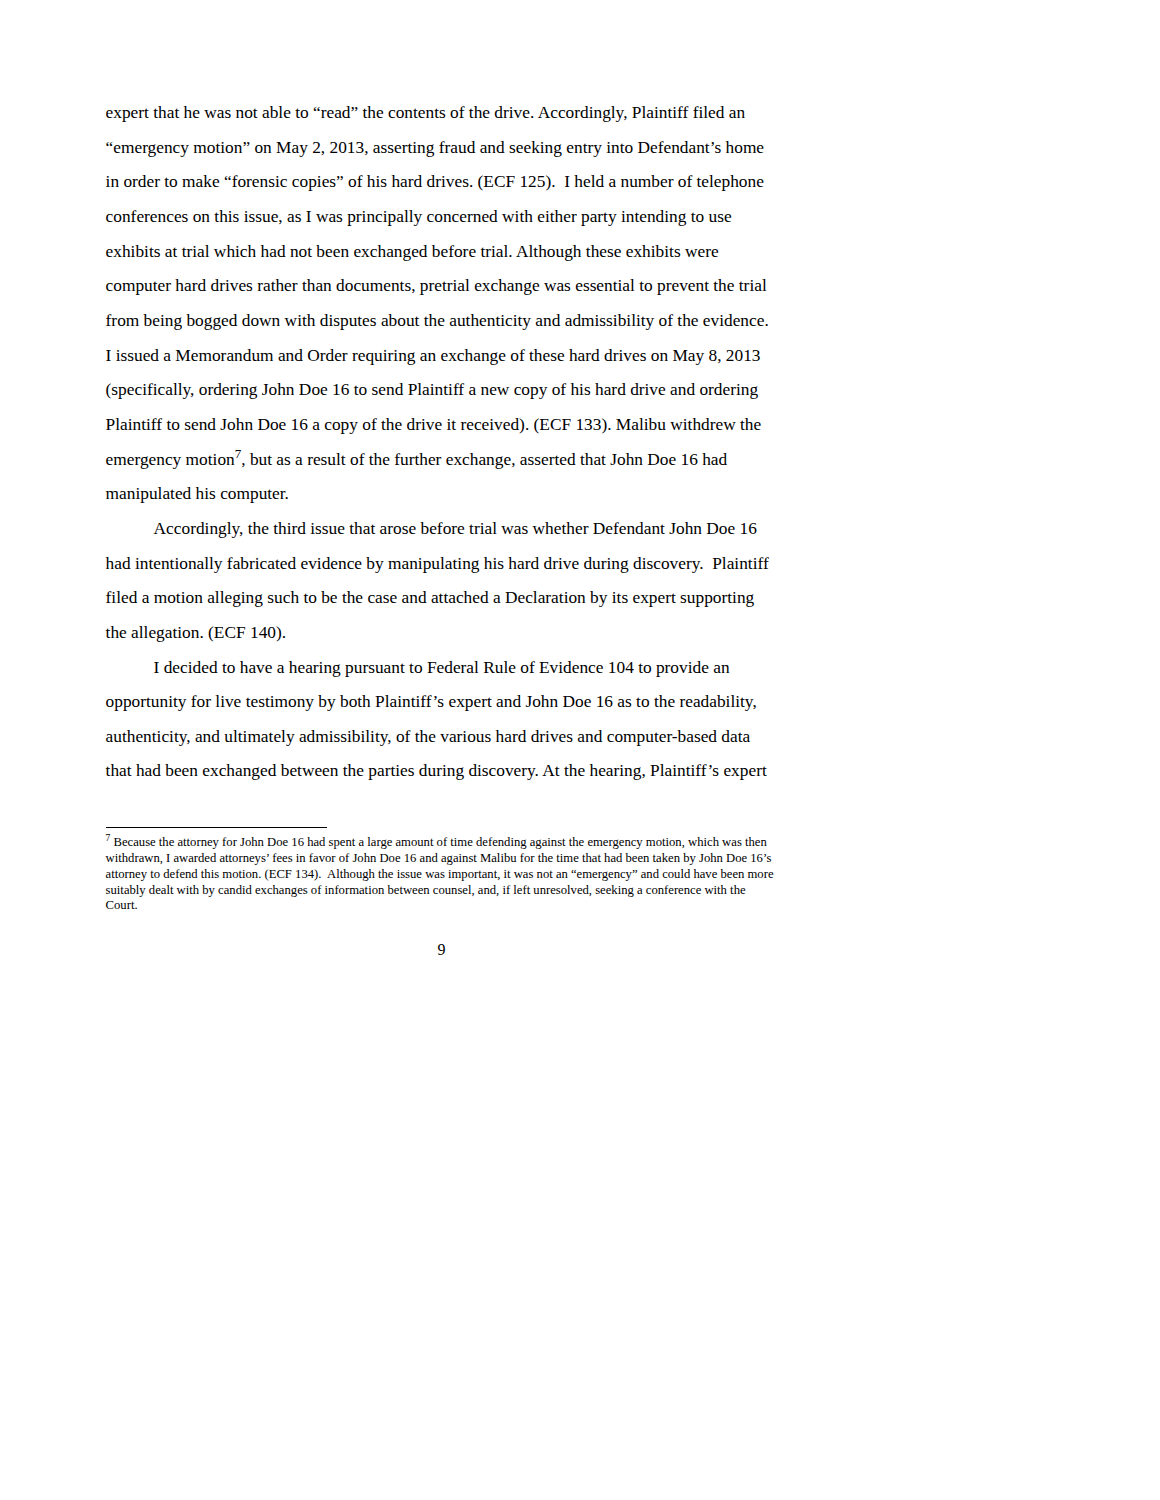expert that he was not able to “read” the contents of the drive. Accordingly, Plaintiff filed an “emergency motion” on May 2, 2013, asserting fraud and seeking entry into Defendant’s home in order to make “forensic copies” of his hard drives. (ECF 125). I held a number of telephone conferences on this issue, as I was principally concerned with either party intending to use exhibits at trial which had not been exchanged before trial. Although these exhibits were computer hard drives rather than documents, pretrial exchange was essential to prevent the trial from being bogged down with disputes about the authenticity and admissibility of the evidence. I issued a Memorandum and Order requiring an exchange of these hard drives on May 8, 2013 (specifically, ordering John Doe 16 to send Plaintiff a new copy of his hard drive and ordering Plaintiff to send John Doe 16 a copy of the drive it received). (ECF 133). Malibu withdrew the emergency motion7, but as a result of the further exchange, asserted that John Doe 16 had manipulated his computer.
Accordingly, the third issue that arose before trial was whether Defendant John Doe 16 had intentionally fabricated evidence by manipulating his hard drive during discovery. Plaintiff filed a motion alleging such to be the case and attached a Declaration by its expert supporting the allegation. (ECF 140).
I decided to have a hearing pursuant to Federal Rule of Evidence 104 to provide an opportunity for live testimony by both Plaintiff’s expert and John Doe 16 as to the readability, authenticity, and ultimately admissibility, of the various hard drives and computer-based data that had been exchanged between the parties during discovery. At the hearing, Plaintiff’s expert
7 Because the attorney for John Doe 16 had spent a large amount of time defending against the emergency motion, which was then withdrawn, I awarded attorneys’ fees in favor of John Doe 16 and against Malibu for the time that had been taken by John Doe 16’s attorney to defend this motion. (ECF 134). Although the issue was important, it was not an “emergency” and could have been more suitably dealt with by candid exchanges of information between counsel, and, if left unresolved, seeking a conference with the Court.
9